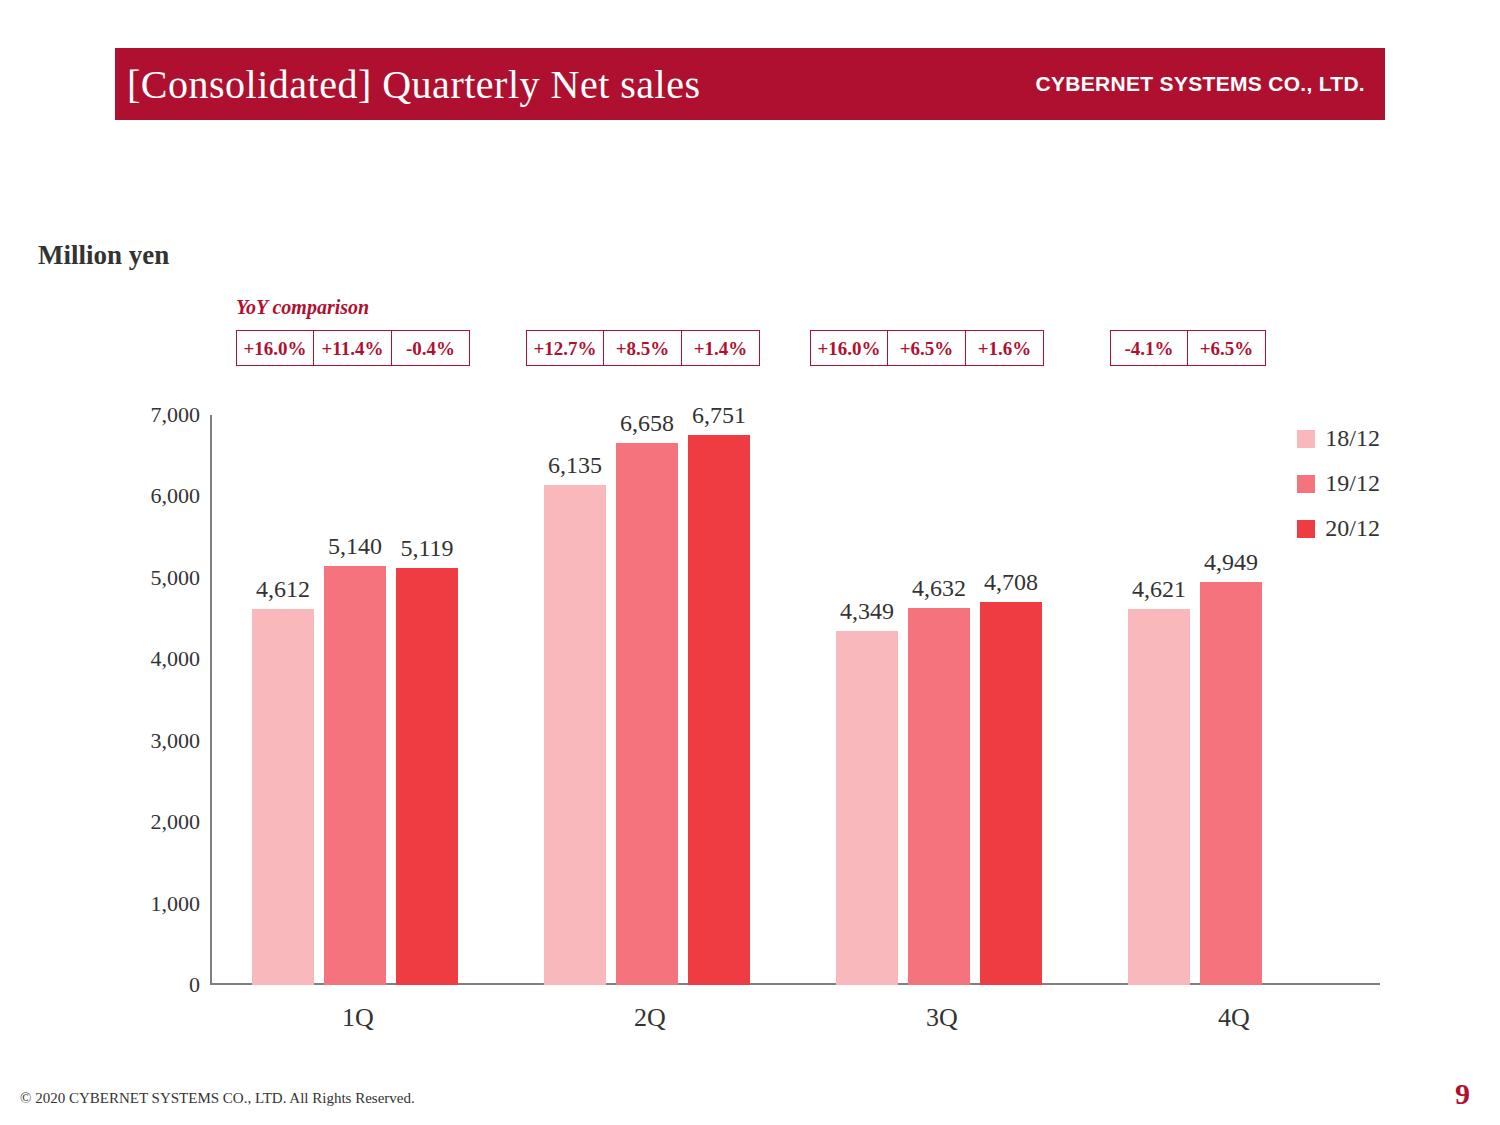[Consolidated] Quarterly Net sales
CYBERNET SYSTEMS CO., LTD.
Million yen
YoY comparison
+16.0%
+11.4%
-0.4%
+12.7%
+8.5%
+1.4%
+16.0%
+6.5%
+1.6%
-4.1%
+6.5%
7,000
6,000
5,000
4,000
3,000
2,000
1,000
0
4,612
5,140
5,119
1Q
6,135
6,658
6,751
2Q
4,349
4,632
4,708
3Q
4,621
4,949
4Q
18/12
19/12
20/12
© 2020 CYBERNET SYSTEMS CO., LTD. All Rights Reserved.
9